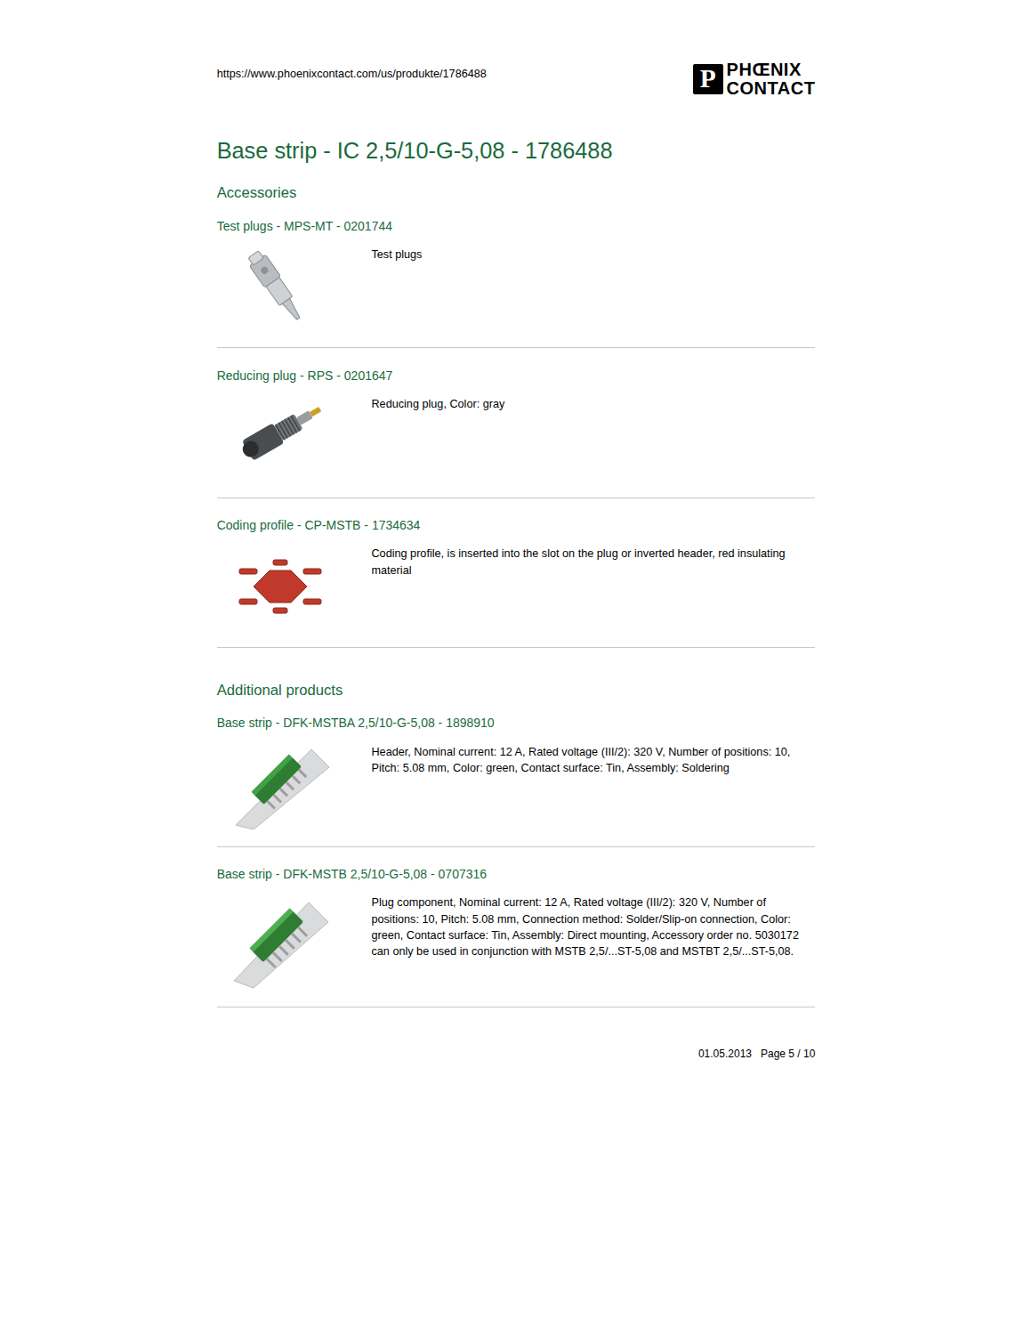https://www.phoenixcontact.com/us/produkte/1786488
P
PHŒNIX
CONTACT
Base strip - IC 2,5/10-G-5,08 - 1786488
Accessories
Test plugs - MPS-MT - 0201744
Test plugs
Reducing plug - RPS - 0201647
Reducing plug, Color: gray
Coding profile - CP-MSTB - 1734634
Coding profile, is inserted into the slot on the plug or inverted header, red insulating material
Additional products
Base strip - DFK-MSTBA 2,5/10-G-5,08 - 1898910
Header, Nominal current: 12 A, Rated voltage (III/2): 320 V, Number of positions: 10, Pitch: 5.08 mm, Color: green, Contact surface: Tin, Assembly: Soldering
Base strip - DFK-MSTB 2,5/10-G-5,08 - 0707316
Plug component, Nominal current: 12 A, Rated voltage (III/2): 320 V, Number of positions: 10, Pitch: 5.08 mm, Connection method: Solder/Slip-on connection, Color: green, Contact surface: Tin, Assembly: Direct mounting, Accessory order no. 5030172 can only be used in conjunction with MSTB 2,5/...ST-5,08 and MSTBT 2,5/...ST-5,08.
01.05.2013 Page 5 / 10